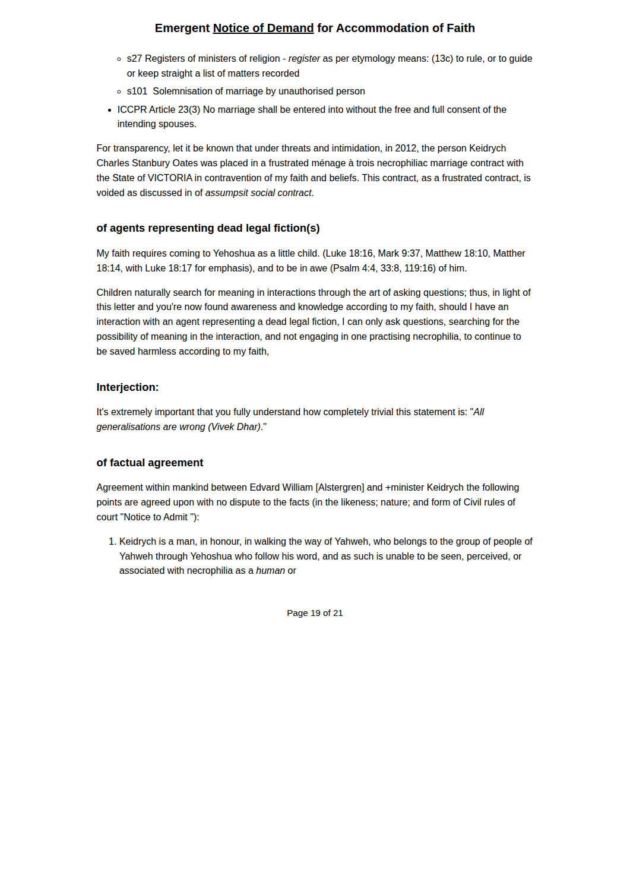Emergent Notice of Demand for Accommodation of Faith
s27 Registers of ministers of religion - register as per etymology means: (13c) to rule, or to guide or keep straight a list of matters recorded
s101 Solemnisation of marriage by unauthorised person
ICCPR Article 23(3) No marriage shall be entered into without the free and full consent of the intending spouses.
For transparency, let it be known that under threats and intimidation, in 2012, the person Keidrych Charles Stanbury Oates was placed in a frustrated ménage à trois necrophiliac marriage contract with the State of VICTORIA in contravention of my faith and beliefs. This contract, as a frustrated contract, is voided as discussed in of assumpsit social contract.
of agents representing dead legal fiction(s)
My faith requires coming to Yehoshua as a little child. (Luke 18:16, Mark 9:37, Matthew 18:10, Matther 18:14, with Luke 18:17 for emphasis), and to be in awe (Psalm 4:4, 33:8, 119:16) of him.
Children naturally search for meaning in interactions through the art of asking questions; thus, in light of this letter and you're now found awareness and knowledge according to my faith, should I have an interaction with an agent representing a dead legal fiction, I can only ask questions, searching for the possibility of meaning in the interaction, and not engaging in one practising necrophilia, to continue to be saved harmless according to my faith,
Interjection:
It's extremely important that you fully understand how completely trivial this statement is: "All generalisations are wrong (Vivek Dhar)."
of factual agreement
Agreement within mankind between Edvard William [Alstergren] and +minister Keidrych the following points are agreed upon with no dispute to the facts (in the likeness; nature; and form of Civil rules of court "Notice to Admit "):
Keidrych is a man, in honour, in walking the way of Yahweh, who belongs to the group of people of Yahweh through Yehoshua who follow his word, and as such is unable to be seen, perceived, or associated with necrophilia as a human or
Page 19 of 21